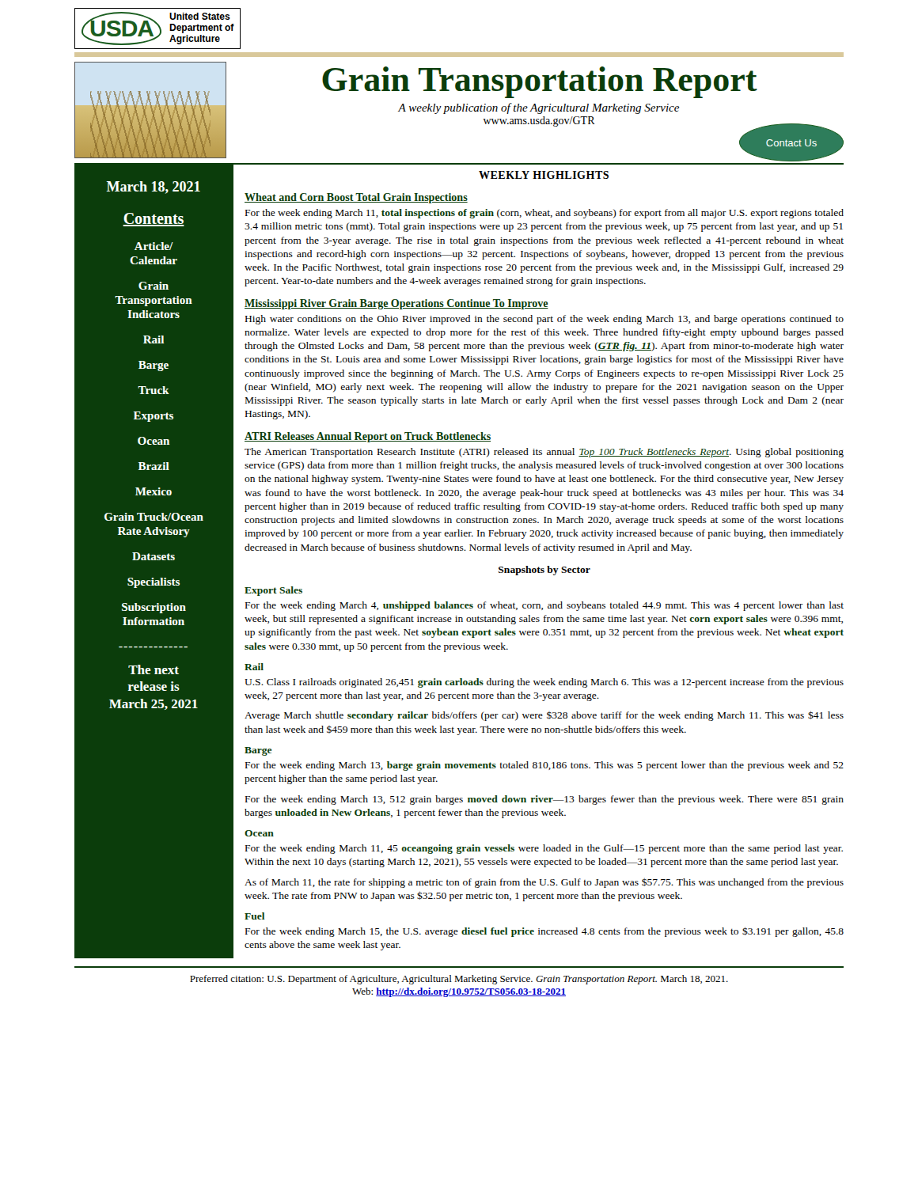USDA
United States
Department of
Agriculture
Grain Transportation Report
A weekly publication of the Agricultural Marketing Service
www.ams.usda.gov/GTR
Contact Us
March 18, 2021
Contents
Article/
Calendar
Grain
Transportation
Indicators
Rail
Barge
Truck
Exports
Ocean
Brazil
Mexico
Grain Truck/Ocean
Rate Advisory
Datasets
Specialists
Subscription
Information
--------------
The next
release is
March 25, 2021
WEEKLY HIGHLIGHTS
Wheat and Corn Boost Total Grain Inspections
For the week ending March 11, total inspections of grain (corn, wheat, and soybeans) for export from all major U.S. export regions totaled 3.4 million metric tons (mmt). Total grain inspections were up 23 percent from the previous week, up 75 percent from last year, and up 51 percent from the 3-year average. The rise in total grain inspections from the previous week reflected a 41-percent rebound in wheat inspections and record-high corn inspections—up 32 percent. Inspections of soybeans, however, dropped 13 percent from the previous week. In the Pacific Northwest, total grain inspections rose 20 percent from the previous week and, in the Mississippi Gulf, increased 29 percent. Year-to-date numbers and the 4-week averages remained strong for grain inspections.
Mississippi River Grain Barge Operations Continue To Improve
High water conditions on the Ohio River improved in the second part of the week ending March 13, and barge operations continued to normalize. Water levels are expected to drop more for the rest of this week. Three hundred fifty-eight empty upbound barges passed through the Olmsted Locks and Dam, 58 percent more than the previous week (GTR fig. 11). Apart from minor-to-moderate high water conditions in the St. Louis area and some Lower Mississippi River locations, grain barge logistics for most of the Mississippi River have continuously improved since the beginning of March. The U.S. Army Corps of Engineers expects to re-open Mississippi River Lock 25 (near Winfield, MO) early next week. The reopening will allow the industry to prepare for the 2021 navigation season on the Upper Mississippi River. The season typically starts in late March or early April when the first vessel passes through Lock and Dam 2 (near Hastings, MN).
ATRI Releases Annual Report on Truck Bottlenecks
The American Transportation Research Institute (ATRI) released its annual Top 100 Truck Bottlenecks Report. Using global positioning service (GPS) data from more than 1 million freight trucks, the analysis measured levels of truck-involved congestion at over 300 locations on the national highway system. Twenty-nine States were found to have at least one bottleneck. For the third consecutive year, New Jersey was found to have the worst bottleneck. In 2020, the average peak-hour truck speed at bottlenecks was 43 miles per hour. This was 34 percent higher than in 2019 because of reduced traffic resulting from COVID-19 stay-at-home orders. Reduced traffic both sped up many construction projects and limited slowdowns in construction zones. In March 2020, average truck speeds at some of the worst locations improved by 100 percent or more from a year earlier. In February 2020, truck activity increased because of panic buying, then immediately decreased in March because of business shutdowns. Normal levels of activity resumed in April and May.
Snapshots by Sector
Export Sales
For the week ending March 4, unshipped balances of wheat, corn, and soybeans totaled 44.9 mmt. This was 4 percent lower than last week, but still represented a significant increase in outstanding sales from the same time last year. Net corn export sales were 0.396 mmt, up significantly from the past week. Net soybean export sales were 0.351 mmt, up 32 percent from the previous week. Net wheat export sales were 0.330 mmt, up 50 percent from the previous week.
Rail
U.S. Class I railroads originated 26,451 grain carloads during the week ending March 6. This was a 12-percent increase from the previous week, 27 percent more than last year, and 26 percent more than the 3-year average.
Average March shuttle secondary railcar bids/offers (per car) were $328 above tariff for the week ending March 11. This was $41 less than last week and $459 more than this week last year. There were no non-shuttle bids/offers this week.
Barge
For the week ending March 13, barge grain movements totaled 810,186 tons. This was 5 percent lower than the previous week and 52 percent higher than the same period last year.
For the week ending March 13, 512 grain barges moved down river—13 barges fewer than the previous week. There were 851 grain barges unloaded in New Orleans, 1 percent fewer than the previous week.
Ocean
For the week ending March 11, 45 oceangoing grain vessels were loaded in the Gulf—15 percent more than the same period last year. Within the next 10 days (starting March 12, 2021), 55 vessels were expected to be loaded—31 percent more than the same period last year.
As of March 11, the rate for shipping a metric ton of grain from the U.S. Gulf to Japan was $57.75. This was unchanged from the previous week. The rate from PNW to Japan was $32.50 per metric ton, 1 percent more than the previous week.
Fuel
For the week ending March 15, the U.S. average diesel fuel price increased 4.8 cents from the previous week to $3.191 per gallon, 45.8 cents above the same week last year.
Preferred citation: U.S. Department of Agriculture, Agricultural Marketing Service. Grain Transportation Report. March 18, 2021.
Web: http://dx.doi.org/10.9752/TS056.03-18-2021